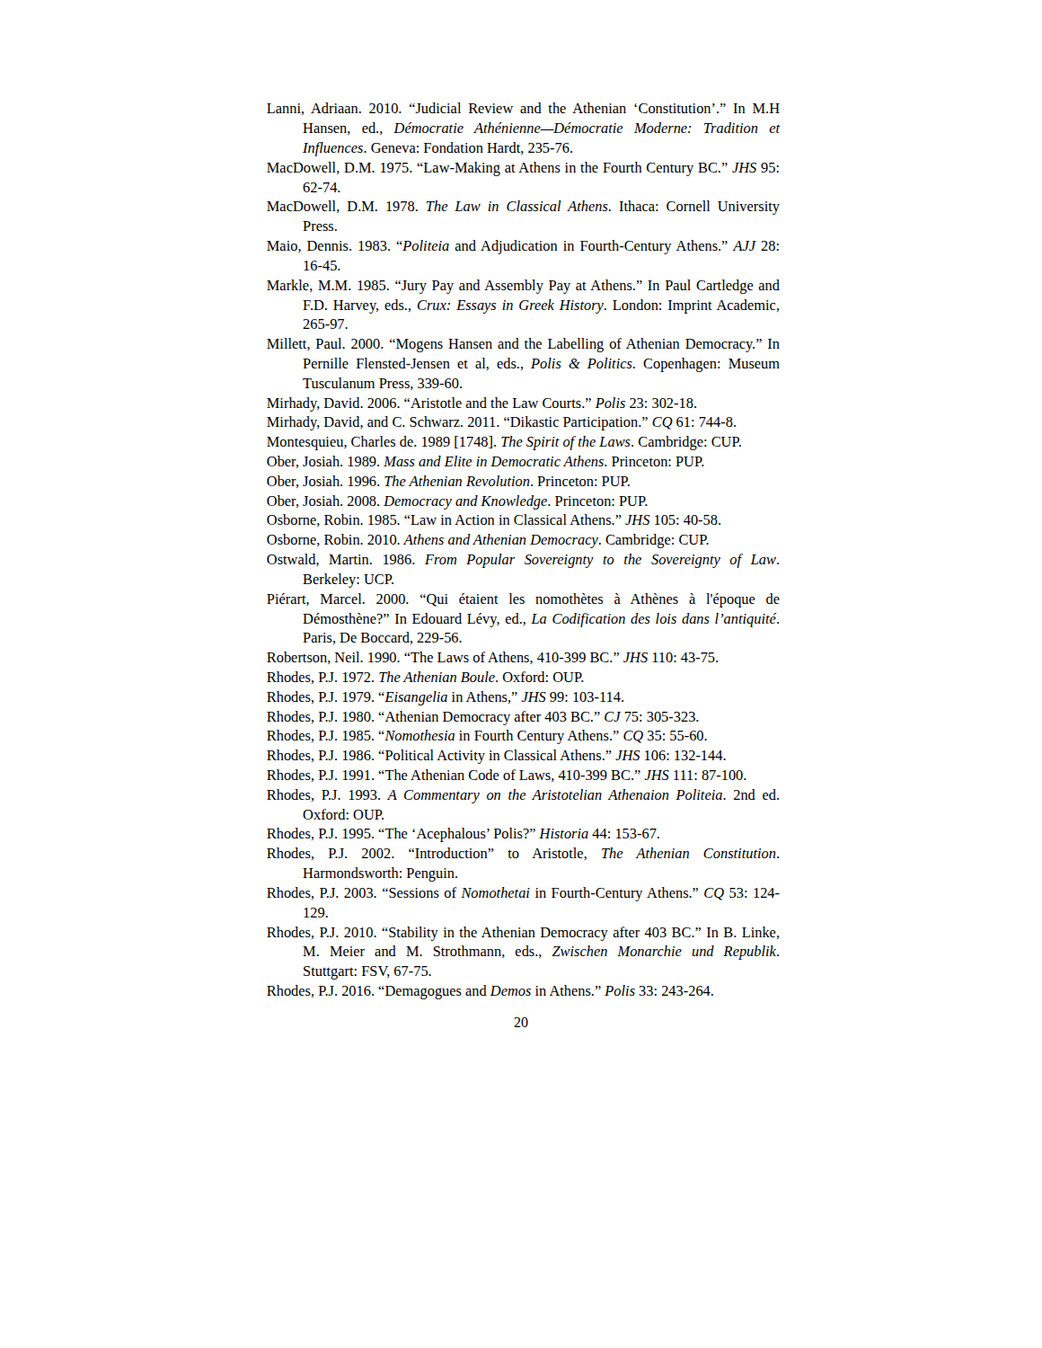Lanni, Adriaan. 2010. “Judicial Review and the Athenian ‘Constitution’.” In M.H Hansen, ed., Démocratie Athénienne—Démocratie Moderne: Tradition et Influences. Geneva: Fondation Hardt, 235-76.
MacDowell, D.M. 1975. “Law-Making at Athens in the Fourth Century BC.” JHS 95: 62-74.
MacDowell, D.M. 1978. The Law in Classical Athens. Ithaca: Cornell University Press.
Maio, Dennis. 1983. “Politeia and Adjudication in Fourth-Century Athens.” AJJ 28: 16-45.
Markle, M.M. 1985. “Jury Pay and Assembly Pay at Athens.” In Paul Cartledge and F.D. Harvey, eds., Crux: Essays in Greek History. London: Imprint Academic, 265-97.
Millett, Paul. 2000. “Mogens Hansen and the Labelling of Athenian Democracy.” In Pernille Flensted-Jensen et al, eds., Polis & Politics. Copenhagen: Museum Tusculanum Press, 339-60.
Mirhady, David. 2006. “Aristotle and the Law Courts.” Polis 23: 302-18.
Mirhady, David, and C. Schwarz. 2011. “Dikastic Participation.” CQ 61: 744-8.
Montesquieu, Charles de. 1989 [1748]. The Spirit of the Laws. Cambridge: CUP.
Ober, Josiah. 1989. Mass and Elite in Democratic Athens. Princeton: PUP.
Ober, Josiah. 1996. The Athenian Revolution. Princeton: PUP.
Ober, Josiah. 2008. Democracy and Knowledge. Princeton: PUP.
Osborne, Robin. 1985. “Law in Action in Classical Athens.” JHS 105: 40-58.
Osborne, Robin. 2010. Athens and Athenian Democracy. Cambridge: CUP.
Ostwald, Martin. 1986. From Popular Sovereignty to the Sovereignty of Law. Berkeley: UCP.
Piérart, Marcel. 2000. “Qui étaient les nomothètes à Athènes à l'époque de Démosthène?” In Edouard Lévy, ed., La Codification des lois dans l’antiquité. Paris, De Boccard, 229-56.
Robertson, Neil. 1990. “The Laws of Athens, 410-399 BC.” JHS 110: 43-75.
Rhodes, P.J. 1972. The Athenian Boule. Oxford: OUP.
Rhodes, P.J. 1979. “Eisangelia in Athens,” JHS 99: 103-114.
Rhodes, P.J. 1980. “Athenian Democracy after 403 BC.” CJ 75: 305-323.
Rhodes, P.J. 1985. “Nomothesia in Fourth Century Athens.” CQ 35: 55-60.
Rhodes, P.J. 1986. “Political Activity in Classical Athens.” JHS 106: 132-144.
Rhodes, P.J. 1991. “The Athenian Code of Laws, 410-399 BC.” JHS 111: 87-100.
Rhodes, P.J. 1993. A Commentary on the Aristotelian Athenaion Politeia. 2nd ed. Oxford: OUP.
Rhodes, P.J. 1995. “The ‘Acephalous’ Polis?” Historia 44: 153-67.
Rhodes, P.J. 2002. “Introduction” to Aristotle, The Athenian Constitution. Harmondsworth: Penguin.
Rhodes, P.J. 2003. “Sessions of Nomothetai in Fourth-Century Athens.” CQ 53: 124-129.
Rhodes, P.J. 2010. “Stability in the Athenian Democracy after 403 BC.” In B. Linke, M. Meier and M. Strothmann, eds., Zwischen Monarchie und Republik. Stuttgart: FSV, 67-75.
Rhodes, P.J. 2016. “Demagogues and Demos in Athens.” Polis 33: 243-264.
20